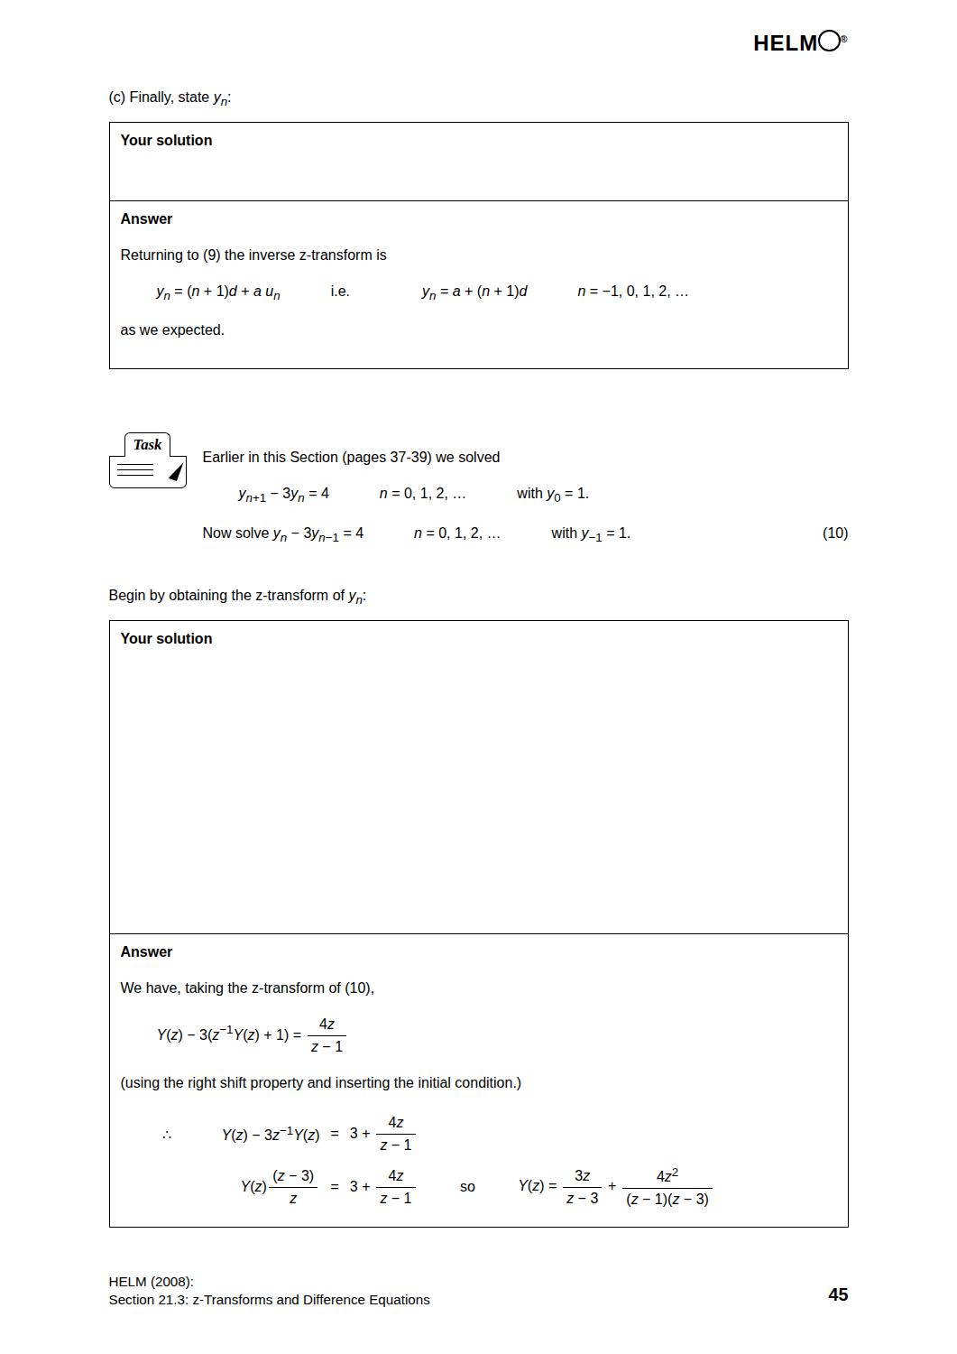HELM ®
(c) Finally, state yn:
Your solution
Answer
Returning to (9) the inverse z-transform is
yn = (n + 1)d + a un i.e. yn = a + (n + 1)d n = −1, 0, 1, 2, …
as we expected.
Task
Earlier in this Section (pages 37-39) we solved
yn+1 − 3yn = 4 n = 0, 1, 2, … with y0 = 1.
Now solve yn − 3yn−1 = 4 n = 0, 1, 2, … with y−1 = 1.(10)
Begin by obtaining the z-transform of yn:
Your solution
Answer
We have, taking the z-transform of (10),
Y(z) − 3(z−1Y(z) + 1) = 4z z − 1
(using the right shift property and inserting the initial condition.)
| ∴ Y ( z ) − 3 z −1 Y ( z ) | = | 3 + 4 z z − 1 | | |
| Y ( z ) ( z − 3) z | = | 3 + 4 z z − 1 | so | Y ( z ) = 3 z z − 3 + 4 z 2 ( z − 1)( z − 3) |
HELM (2008):
Section 21.3: z-Transforms and Difference Equations
45